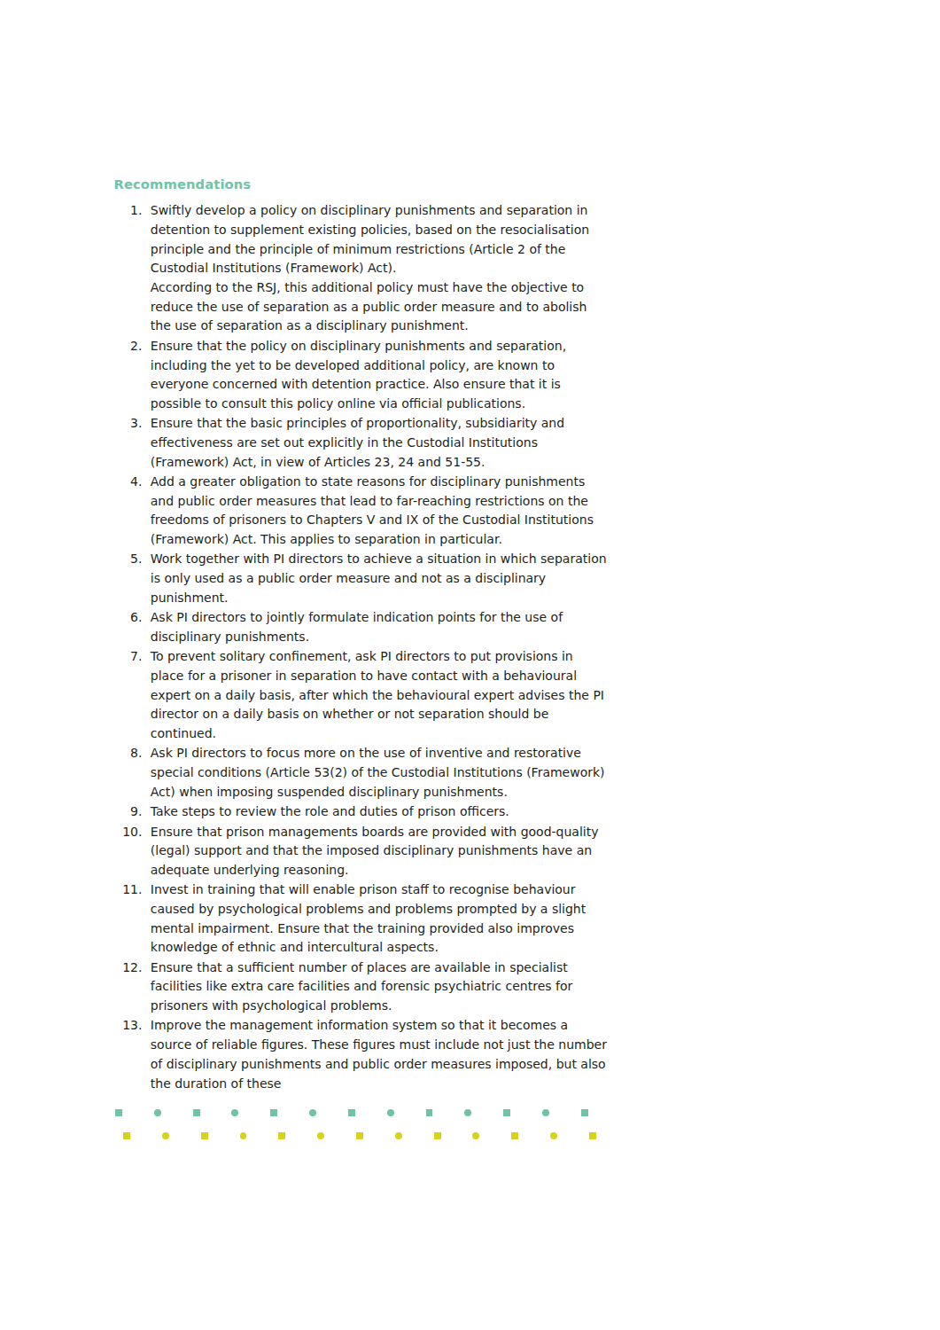Recommendations
Swiftly develop a policy on disciplinary punishments and separation in detention to supplement existing policies, based on the resocialisation principle and the principle of minimum restrictions (Article 2 of the Custodial Institutions (Framework) Act).
According to the RSJ, this additional policy must have the objective to reduce the use of separation as a public order measure and to abolish the use of separation as a disciplinary punishment.
Ensure that the policy on disciplinary punishments and separation, including the yet to be developed additional policy, are known to everyone concerned with detention practice. Also ensure that it is possible to consult this policy online via official publications.
Ensure that the basic principles of proportionality, subsidiarity and effectiveness are set out explicitly in the Custodial Institutions (Framework) Act, in view of Articles 23, 24 and 51-55.
Add a greater obligation to state reasons for disciplinary punishments and public order measures that lead to far-reaching restrictions on the freedoms of prisoners to Chapters V and IX of the Custodial Institutions (Framework) Act. This applies to separation in particular.
Work together with PI directors to achieve a situation in which separation is only used as a public order measure and not as a disciplinary punishment.
Ask PI directors to jointly formulate indication points for the use of disciplinary punishments.
To prevent solitary confinement, ask PI directors to put provisions in place for a prisoner in separation to have contact with a behavioural expert on a daily basis, after which the behavioural expert advises the PI director on a daily basis on whether or not separation should be continued.
Ask PI directors to focus more on the use of inventive and restorative special conditions (Article 53(2) of the Custodial Institutions (Framework) Act) when imposing suspended disciplinary punishments.
Take steps to review the role and duties of prison officers.
Ensure that prison managements boards are provided with good-quality (legal) support and that the imposed disciplinary punishments have an adequate underlying reasoning.
Invest in training that will enable prison staff to recognise behaviour caused by psychological problems and problems prompted by a slight mental impairment. Ensure that the training provided also improves knowledge of ethnic and intercultural aspects.
Ensure that a sufficient number of places are available in specialist facilities like extra care facilities and forensic psychiatric centres for prisoners with psychological problems.
Improve the management information system so that it becomes a source of reliable figures. These figures must include not just the number of disciplinary punishments and public order measures imposed, but also the duration of these